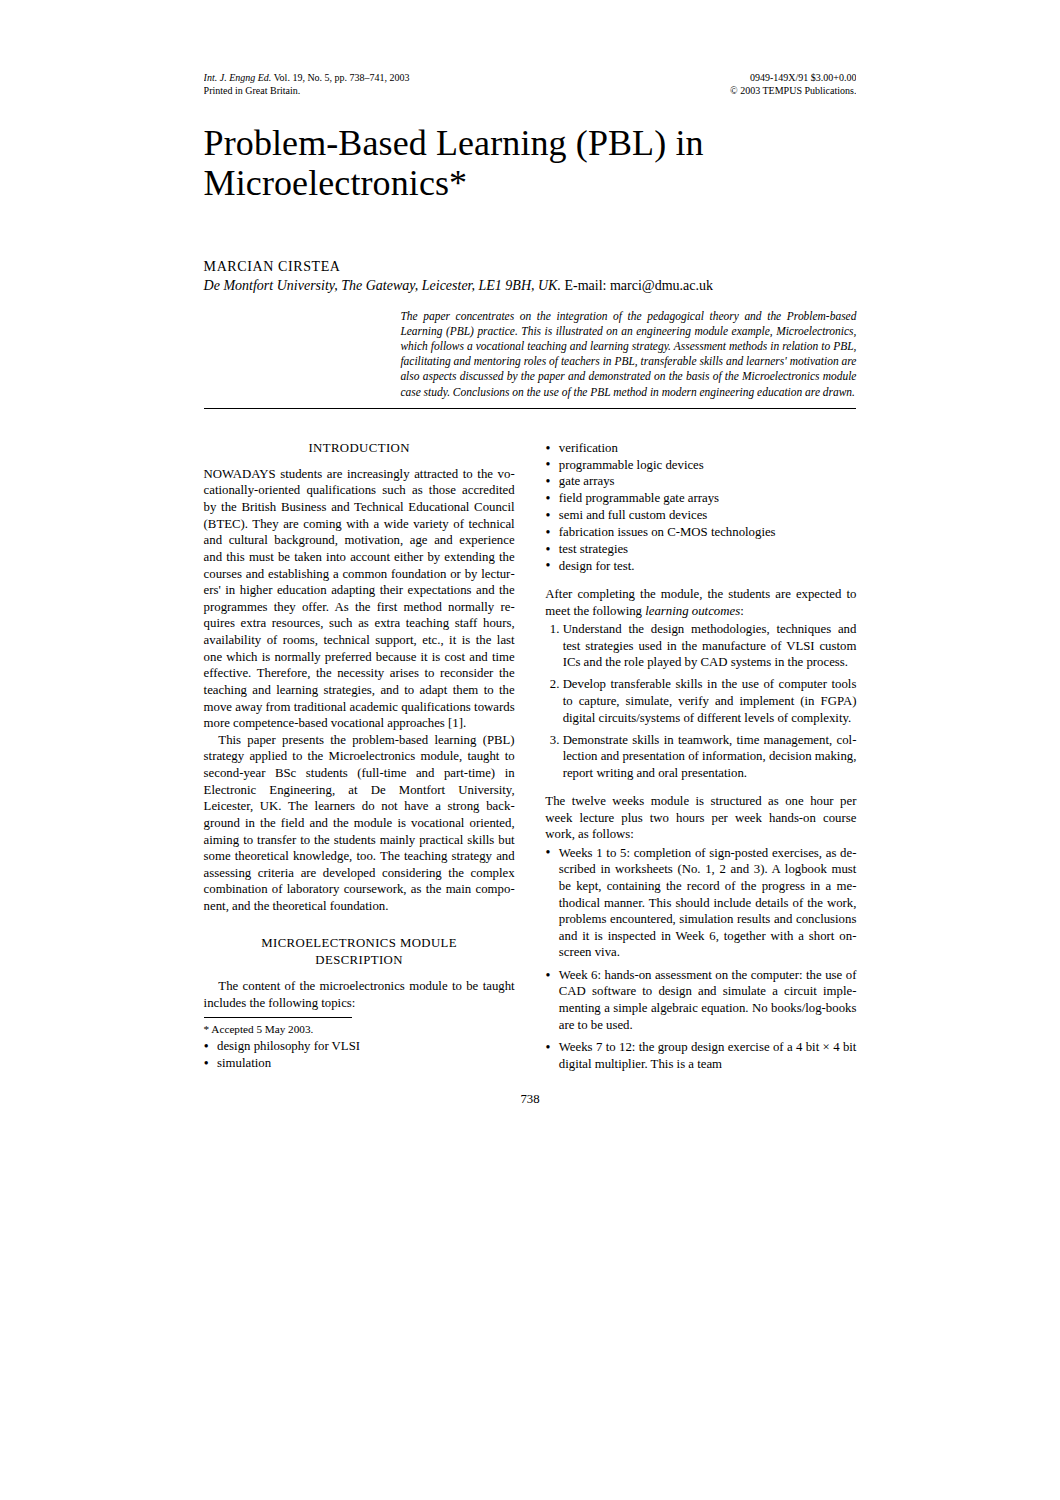Int. J. Engng Ed. Vol. 19, No. 5, pp. 738–741, 2003
Printed in Great Britain.
0949-149X/91 $3.00+0.00
© 2003 TEMPUS Publications.
Problem-Based Learning (PBL) in
Microelectronics*
MARCIAN CIRSTEA
De Montfort University, The Gateway, Leicester, LE1 9BH, UK. E-mail: marci@dmu.ac.uk
The paper concentrates on the integration of the pedagogical theory and the Problem-based Learning (PBL) practice. This is illustrated on an engineering module example, Microelectronics, which follows a vocational teaching and learning strategy. Assessment methods in relation to PBL, facilitating and mentoring roles of teachers in PBL, transferable skills and learners' motivation are also aspects discussed by the paper and demonstrated on the basis of the Microelectronics module case study. Conclusions on the use of the PBL method in modern engineering education are drawn.
INTRODUCTION
NOWADAYS students are increasingly attracted to the vocationally-oriented qualifications such as those accredited by the British Business and Technical Educational Council (BTEC). They are coming with a wide variety of technical and cultural background, motivation, age and experience and this must be taken into account either by extending the courses and establishing a common foundation or by lecturers' in higher education adapting their expectations and the programmes they offer. As the first method normally requires extra resources, such as extra teaching staff hours, availability of rooms, technical support, etc., it is the last one which is normally preferred because it is cost and time effective. Therefore, the necessity arises to reconsider the teaching and learning strategies, and to adapt them to the move away from traditional academic qualifications towards more competence-based vocational approaches [1].
This paper presents the problem-based learning (PBL) strategy applied to the Microelectronics module, taught to second-year BSc students (full-time and part-time) in Electronic Engineering, at De Montfort University, Leicester, UK. The learners do not have a strong background in the field and the module is vocational oriented, aiming to transfer to the students mainly practical skills but some theoretical knowledge, too. The teaching strategy and assessing criteria are developed considering the complex combination of laboratory coursework, as the main component, and the theoretical foundation.
MICROELECTRONICS MODULE
DESCRIPTION
The content of the microelectronics module to be taught includes the following topics:
* Accepted 5 May 2003.
design philosophy for VLSI
simulation
verification
programmable logic devices
gate arrays
field programmable gate arrays
semi and full custom devices
fabrication issues on C-MOS technologies
test strategies
design for test.
After completing the module, the students are expected to meet the following learning outcomes:
Understand the design methodologies, techniques and test strategies used in the manufacture of VLSI custom ICs and the role played by CAD systems in the process.
Develop transferable skills in the use of computer tools to capture, simulate, verify and implement (in FGPA) digital circuits/systems of different levels of complexity.
Demonstrate skills in teamwork, time management, collection and presentation of information, decision making, report writing and oral presentation.
The twelve weeks module is structured as one hour per week lecture plus two hours per week hands-on course work, as follows:
Weeks 1 to 5: completion of sign-posted exercises, as described in worksheets (No. 1, 2 and 3). A logbook must be kept, containing the record of the progress in a methodical manner. This should include details of the work, problems encountered, simulation results and conclusions and it is inspected in Week 6, together with a short on-screen viva.
Week 6: hands-on assessment on the computer: the use of CAD software to design and simulate a circuit implementing a simple algebraic equation. No books/log-books are to be used.
Weeks 7 to 12: the group design exercise of a 4 bit × 4 bit digital multiplier. This is a team
738